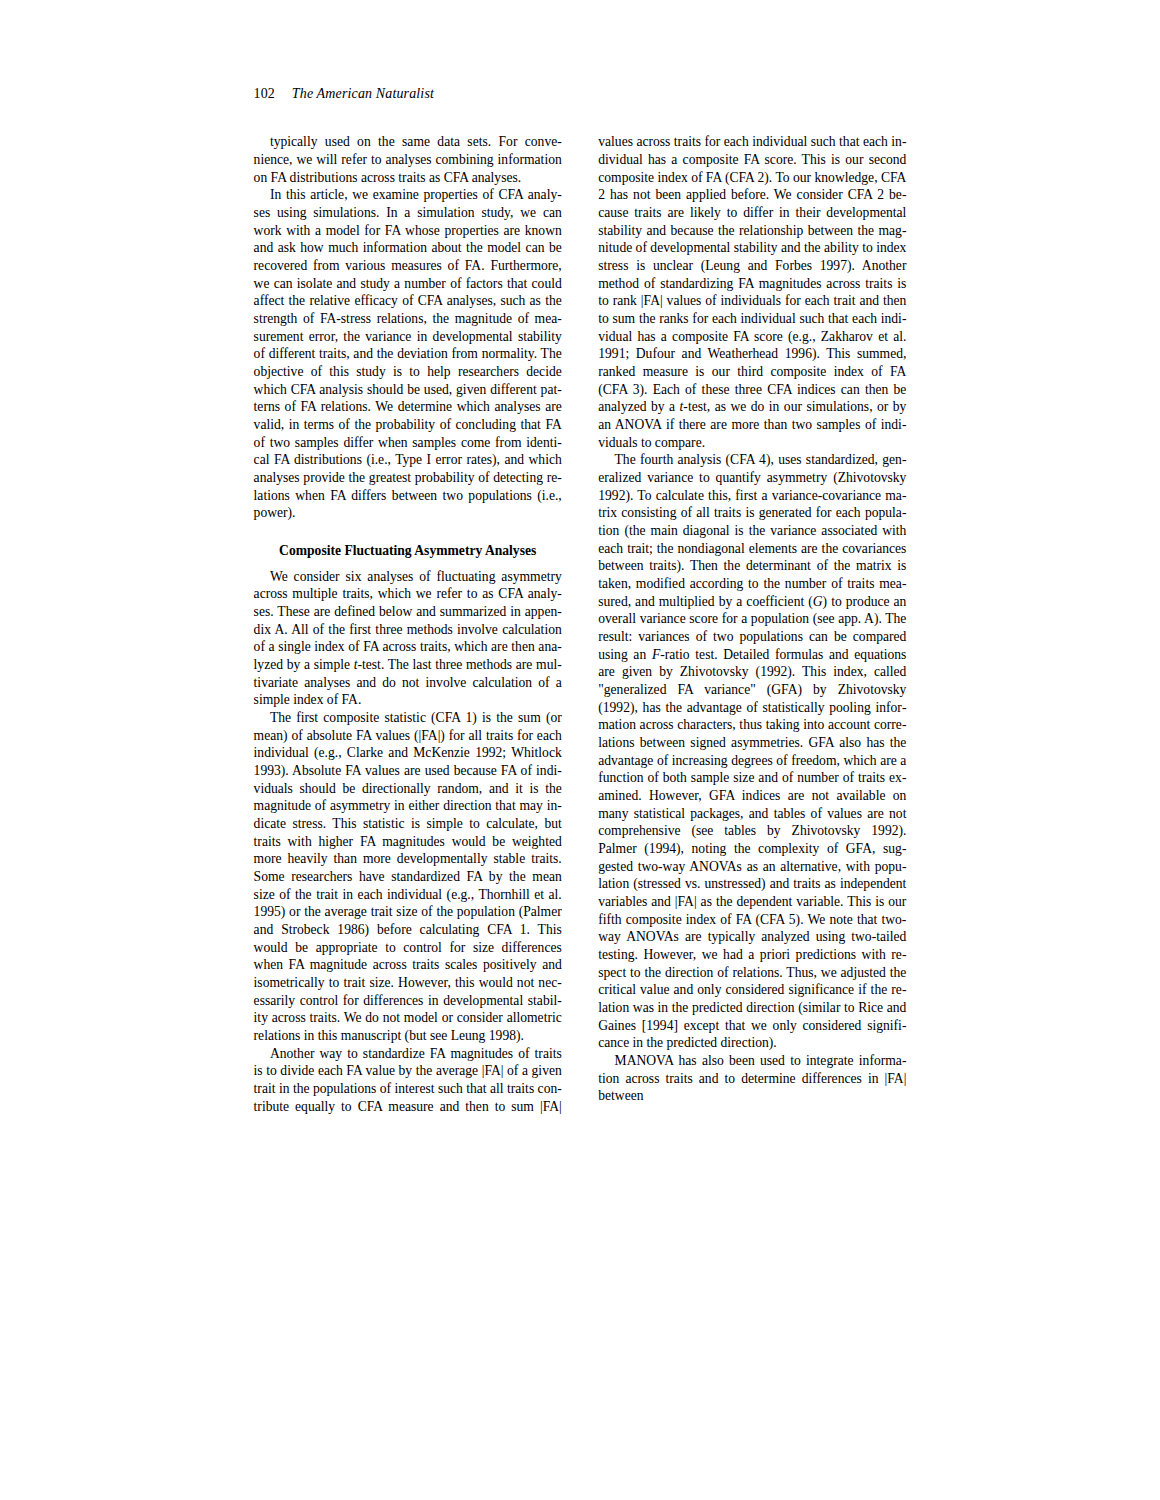102 The American Naturalist
typically used on the same data sets. For convenience, we will refer to analyses combining information on FA distributions across traits as CFA analyses.
In this article, we examine properties of CFA analyses using simulations. In a simulation study, we can work with a model for FA whose properties are known and ask how much information about the model can be recovered from various measures of FA. Furthermore, we can isolate and study a number of factors that could affect the relative efficacy of CFA analyses, such as the strength of FA-stress relations, the magnitude of measurement error, the variance in developmental stability of different traits, and the deviation from normality. The objective of this study is to help researchers decide which CFA analysis should be used, given different patterns of FA relations. We determine which analyses are valid, in terms of the probability of concluding that FA of two samples differ when samples come from identical FA distributions (i.e., Type I error rates), and which analyses provide the greatest probability of detecting relations when FA differs between two populations (i.e., power).
Composite Fluctuating Asymmetry Analyses
We consider six analyses of fluctuating asymmetry across multiple traits, which we refer to as CFA analyses. These are defined below and summarized in appendix A. All of the first three methods involve calculation of a single index of FA across traits, which are then analyzed by a simple t-test. The last three methods are multivariate analyses and do not involve calculation of a simple index of FA.
The first composite statistic (CFA 1) is the sum (or mean) of absolute FA values (|FA|) for all traits for each individual (e.g., Clarke and McKenzie 1992; Whitlock 1993). Absolute FA values are used because FA of individuals should be directionally random, and it is the magnitude of asymmetry in either direction that may indicate stress. This statistic is simple to calculate, but traits with higher FA magnitudes would be weighted more heavily than more developmentally stable traits. Some researchers have standardized FA by the mean size of the trait in each individual (e.g., Thornhill et al. 1995) or the average trait size of the population (Palmer and Strobeck 1986) before calculating CFA 1. This would be appropriate to control for size differences when FA magnitude across traits scales positively and isometrically to trait size. However, this would not necessarily control for differences in developmental stability across traits. We do not model or consider allometric relations in this manuscript (but see Leung 1998).
Another way to standardize FA magnitudes of traits is to divide each FA value by the average |FA| of a given trait in the populations of interest such that all traits contribute equally to CFA measure and then to sum |FA| values across traits for each individual such that each individual has a composite FA score. This is our second composite index of FA (CFA 2). To our knowledge, CFA 2 has not been applied before. We consider CFA 2 because traits are likely to differ in their developmental stability and because the relationship between the magnitude of developmental stability and the ability to index stress is unclear (Leung and Forbes 1997). Another method of standardizing FA magnitudes across traits is to rank |FA| values of individuals for each trait and then to sum the ranks for each individual such that each individual has a composite FA score (e.g., Zakharov et al. 1991; Dufour and Weatherhead 1996). This summed, ranked measure is our third composite index of FA (CFA 3). Each of these three CFA indices can then be analyzed by a t-test, as we do in our simulations, or by an ANOVA if there are more than two samples of individuals to compare.
The fourth analysis (CFA 4), uses standardized, generalized variance to quantify asymmetry (Zhivotovsky 1992). To calculate this, first a variance-covariance matrix consisting of all traits is generated for each population (the main diagonal is the variance associated with each trait; the nondiagonal elements are the covariances between traits). Then the determinant of the matrix is taken, modified according to the number of traits measured, and multiplied by a coefficient (G) to produce an overall variance score for a population (see app. A). The result: variances of two populations can be compared using an F-ratio test. Detailed formulas and equations are given by Zhivotovsky (1992). This index, called "generalized FA variance" (GFA) by Zhivotovsky (1992), has the advantage of statistically pooling information across characters, thus taking into account correlations between signed asymmetries. GFA also has the advantage of increasing degrees of freedom, which are a function of both sample size and of number of traits examined. However, GFA indices are not available on many statistical packages, and tables of values are not comprehensive (see tables by Zhivotovsky 1992). Palmer (1994), noting the complexity of GFA, suggested two-way ANOVAs as an alternative, with population (stressed vs. unstressed) and traits as independent variables and |FA| as the dependent variable. This is our fifth composite index of FA (CFA 5). We note that two-way ANOVAs are typically analyzed using two-tailed testing. However, we had a priori predictions with respect to the direction of relations. Thus, we adjusted the critical value and only considered significance if the relation was in the predicted direction (similar to Rice and Gaines [1994] except that we only considered significance in the predicted direction).
MANOVA has also been used to integrate information across traits and to determine differences in |FA| between